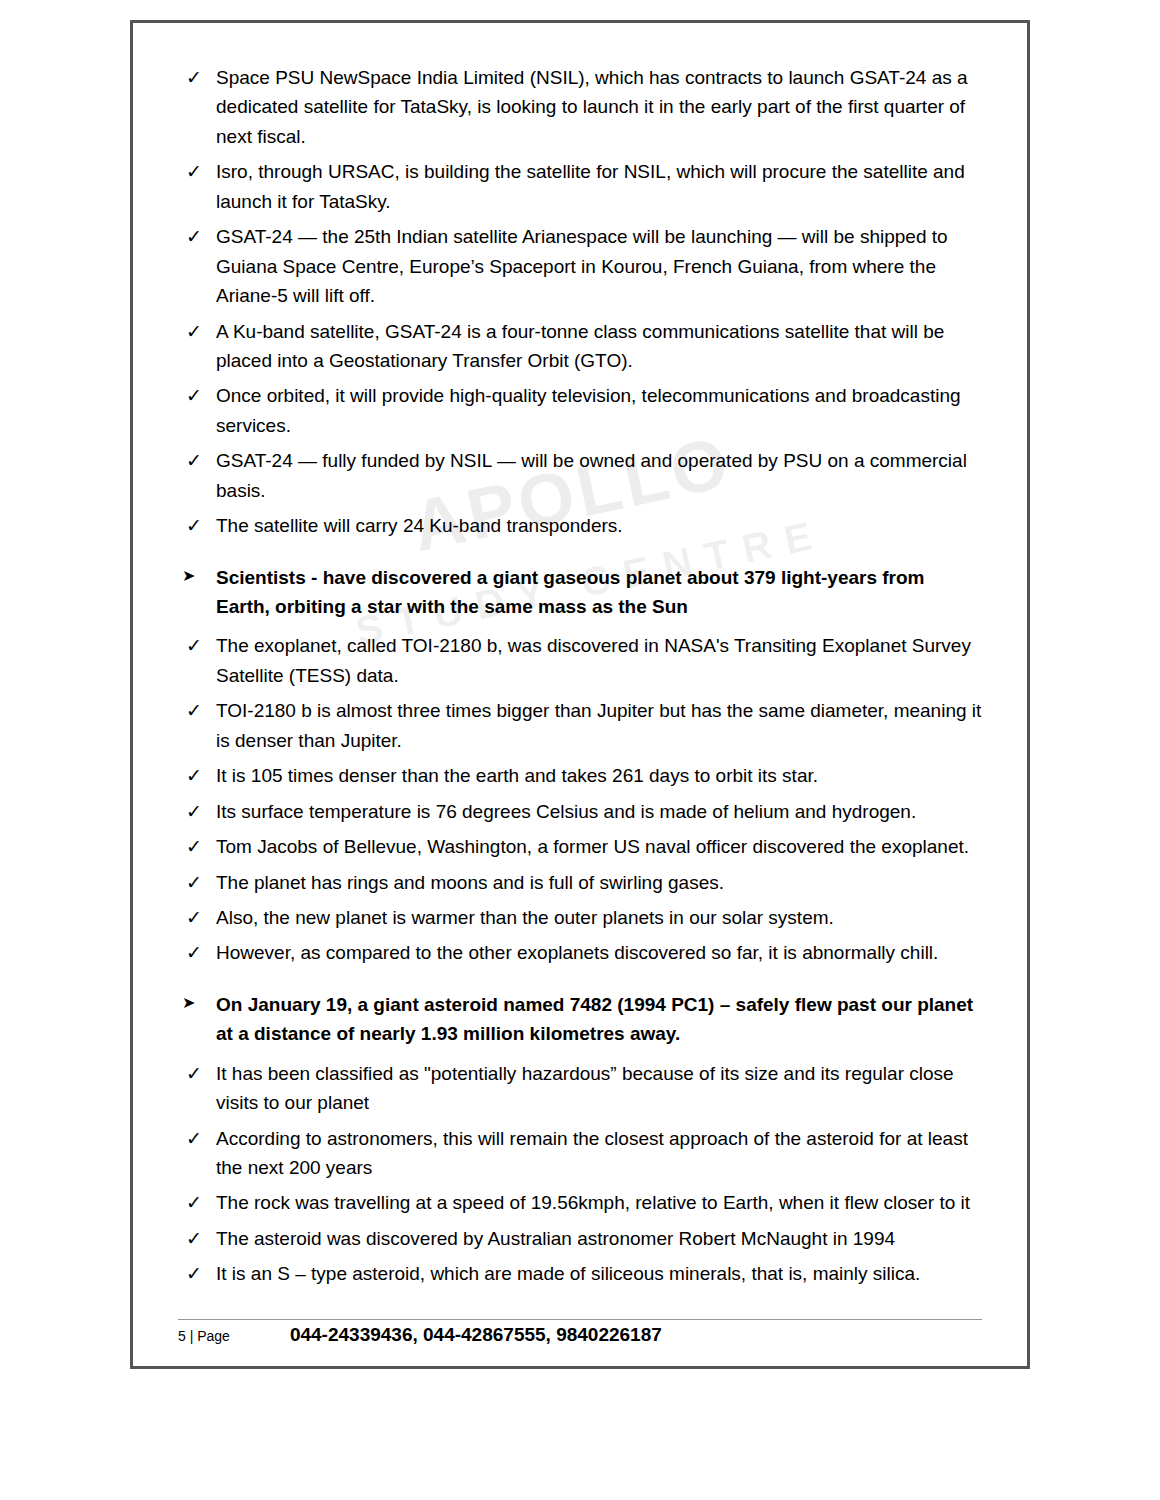APOLLO
STUDY CENTRE
Space PSU NewSpace India Limited (NSIL), which has contracts to launch GSAT-24 as a dedicated satellite for TataSky, is looking to launch it in the early part of the first quarter of next fiscal.
Isro, through URSAC, is building the satellite for NSIL, which will procure the satellite and launch it for TataSky.
GSAT-24 — the 25th Indian satellite Arianespace will be launching — will be shipped to Guiana Space Centre, Europe’s Spaceport in Kourou, French Guiana, from where the Ariane-5 will lift off.
A Ku-band satellite, GSAT-24 is a four-tonne class communications satellite that will be placed into a Geostationary Transfer Orbit (GTO).
Once orbited, it will provide high-quality television, telecommunications and broadcasting services.
GSAT-24 — fully funded by NSIL — will be owned and operated by PSU on a commercial basis.
The satellite will carry 24 Ku-band transponders.
Scientists - have discovered a giant gaseous planet about 379 light-years from Earth, orbiting a star with the same mass as the Sun
The exoplanet, called TOI-2180 b, was discovered in NASA's Transiting Exoplanet Survey Satellite (TESS) data.
TOI-2180 b is almost three times bigger than Jupiter but has the same diameter, meaning it is denser than Jupiter.
It is 105 times denser than the earth and takes 261 days to orbit its star.
Its surface temperature is 76 degrees Celsius and is made of helium and hydrogen.
Tom Jacobs of Bellevue, Washington, a former US naval officer discovered the exoplanet.
The planet has rings and moons and is full of swirling gases.
Also, the new planet is warmer than the outer planets in our solar system.
However, as compared to the other exoplanets discovered so far, it is abnormally chill.
On January 19, a giant asteroid named 7482 (1994 PC1) – safely flew past our planet at a distance of nearly 1.93 million kilometres away.
It has been classified as "potentially hazardous” because of its size and its regular close visits to our planet
According to astronomers, this will remain the closest approach of the asteroid for at least the next 200 years
The rock was travelling at a speed of 19.56kmph, relative to Earth, when it flew closer to it
The asteroid was discovered by Australian astronomer Robert McNaught in 1994
It is an S – type asteroid, which are made of siliceous minerals, that is, mainly silica.
5 | Page 044-24339436, 044-42867555, 9840226187